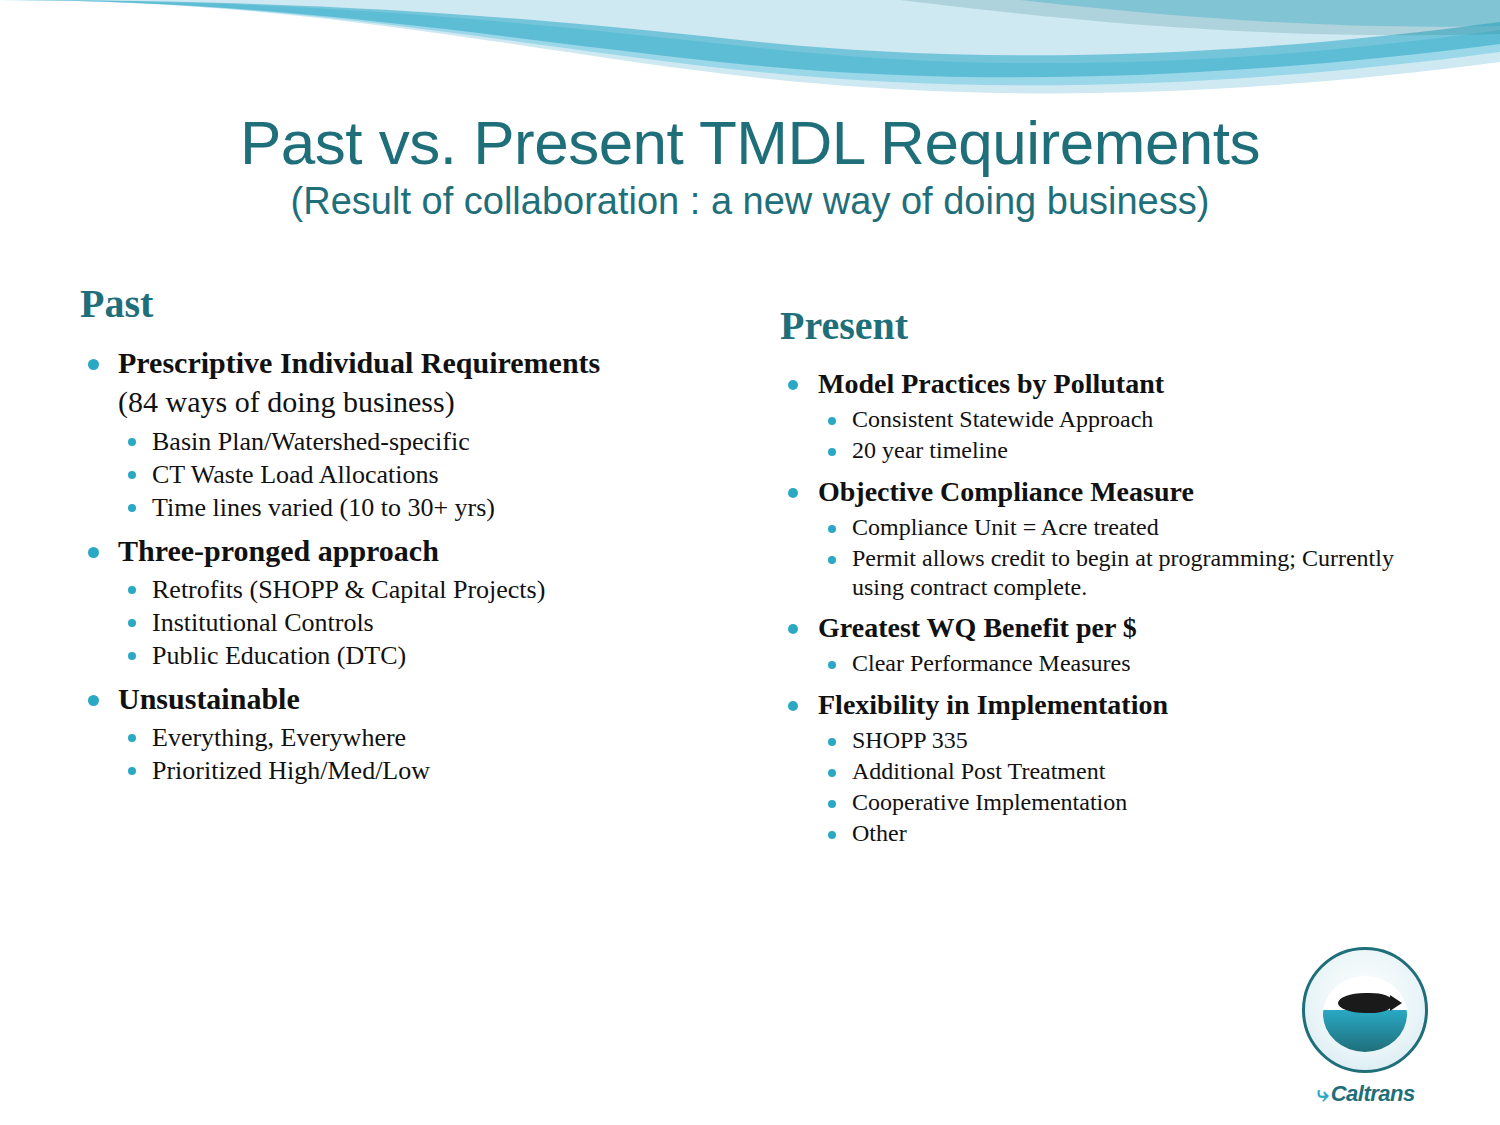Past vs. Present TMDL Requirements
(Result of collaboration : a new way of doing business)
Past
Prescriptive Individual Requirements
(84 ways of doing business)
Basin Plan/Watershed-specific
CT Waste Load Allocations
Time lines varied (10 to 30+ yrs)
Three-pronged approach
Retrofits (SHOPP & Capital Projects)
Institutional Controls
Public Education (DTC)
Unsustainable
Everything, Everywhere
Prioritized High/Med/Low
Present
Model Practices by Pollutant
Consistent Statewide Approach
20 year timeline
Objective Compliance Measure
Compliance Unit = Acre treated
Permit allows credit to begin at programming; Currently using contract complete.
Greatest WQ Benefit per $
Clear Performance Measures
Flexibility in Implementation
SHOPP 335
Additional Post Treatment
Cooperative Implementation
Other
⤷Caltrans